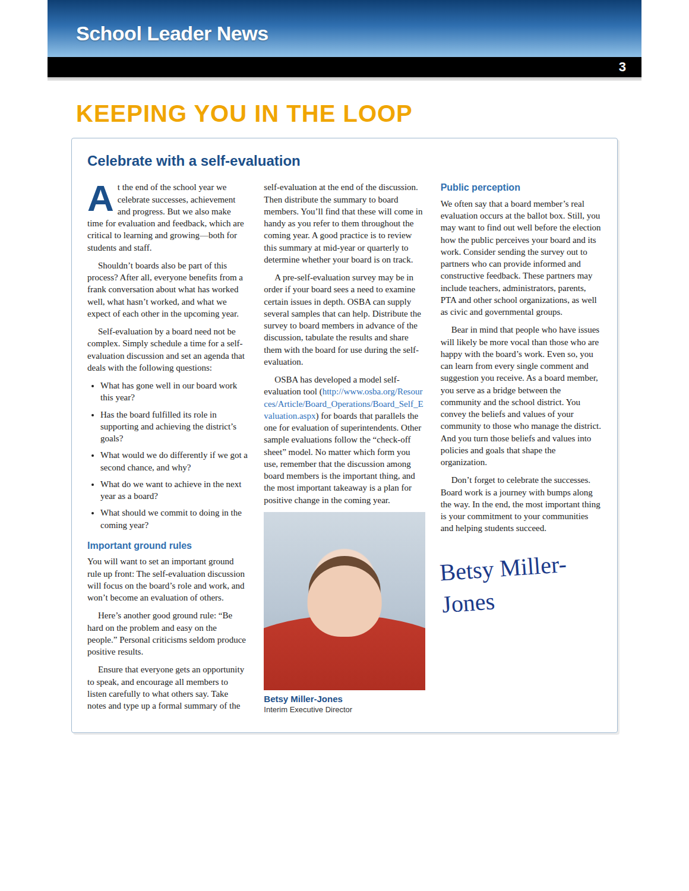School Leader News
3
KEEPING YOU IN THE LOOP
Celebrate with a self-evaluation
At the end of the school year we celebrate successes, achievement and progress. But we also make time for evaluation and feedback, which are critical to learning and growing—both for students and staff.
Shouldn’t boards also be part of this process? After all, everyone benefits from a frank conversation about what has worked well, what hasn’t worked, and what we expect of each other in the upcoming year.
Self-evaluation by a board need not be complex. Simply schedule a time for a self-evaluation discussion and set an agenda that deals with the following questions:
What has gone well in our board work this year?
Has the board fulfilled its role in supporting and achieving the district’s goals?
What would we do differently if we got a second chance, and why?
What do we want to achieve in the next year as a board?
What should we commit to doing in the coming year?
Important ground rules
You will want to set an important ground rule up front: The self-evaluation discussion will focus on the board’s role and work, and won’t become an evaluation of others.
Here’s another good ground rule: “Be hard on the problem and easy on the people.” Personal criticisms seldom produce positive results.
Ensure that everyone gets an opportunity to speak, and encourage all members to listen carefully to what others say. Take notes and type up a formal summary of the self-evaluation at the end of the discussion. Then distribute the summary to board members. You’ll find that these will come in handy as you refer to them throughout the coming year. A good practice is to review this summary at mid-year or quarterly to determine whether your board is on track.
A pre-self-evaluation survey may be in order if your board sees a need to examine certain issues in depth. OSBA can supply several samples that can help. Distribute the survey to board members in advance of the discussion, tabulate the results and share them with the board for use during the self-evaluation.
OSBA has developed a model self-evaluation tool (http://www.osba.org/Resources/Article/Board_Operations/Board_Self_Evaluation.aspx) for boards that parallels the one for evaluation of superintendents. Other sample evaluations follow the “check-off sheet” model. No matter which form you use, remember that the discussion among board members is the important thing, and the most important takeaway is a plan for positive change in the coming year.
Betsy Miller-Jones Interim Executive Director
Public perception
We often say that a board member’s real evaluation occurs at the ballot box. Still, you may want to find out well before the election how the public perceives your board and its work. Consider sending the survey out to partners who can provide informed and constructive feedback. These partners may include teachers, administrators, parents, PTA and other school organizations, as well as civic and governmental groups.
Bear in mind that people who have issues will likely be more vocal than those who are happy with the board’s work. Even so, you can learn from every single comment and suggestion you receive. As a board member, you serve as a bridge between the community and the school district. You convey the beliefs and values of your community to those who manage the district. And you turn those beliefs and values into policies and goals that shape the organization.
Don’t forget to celebrate the successes. Board work is a journey with bumps along the way. In the end, the most important thing is your commitment to your communities and helping students succeed.
Betsy Miller-Jones